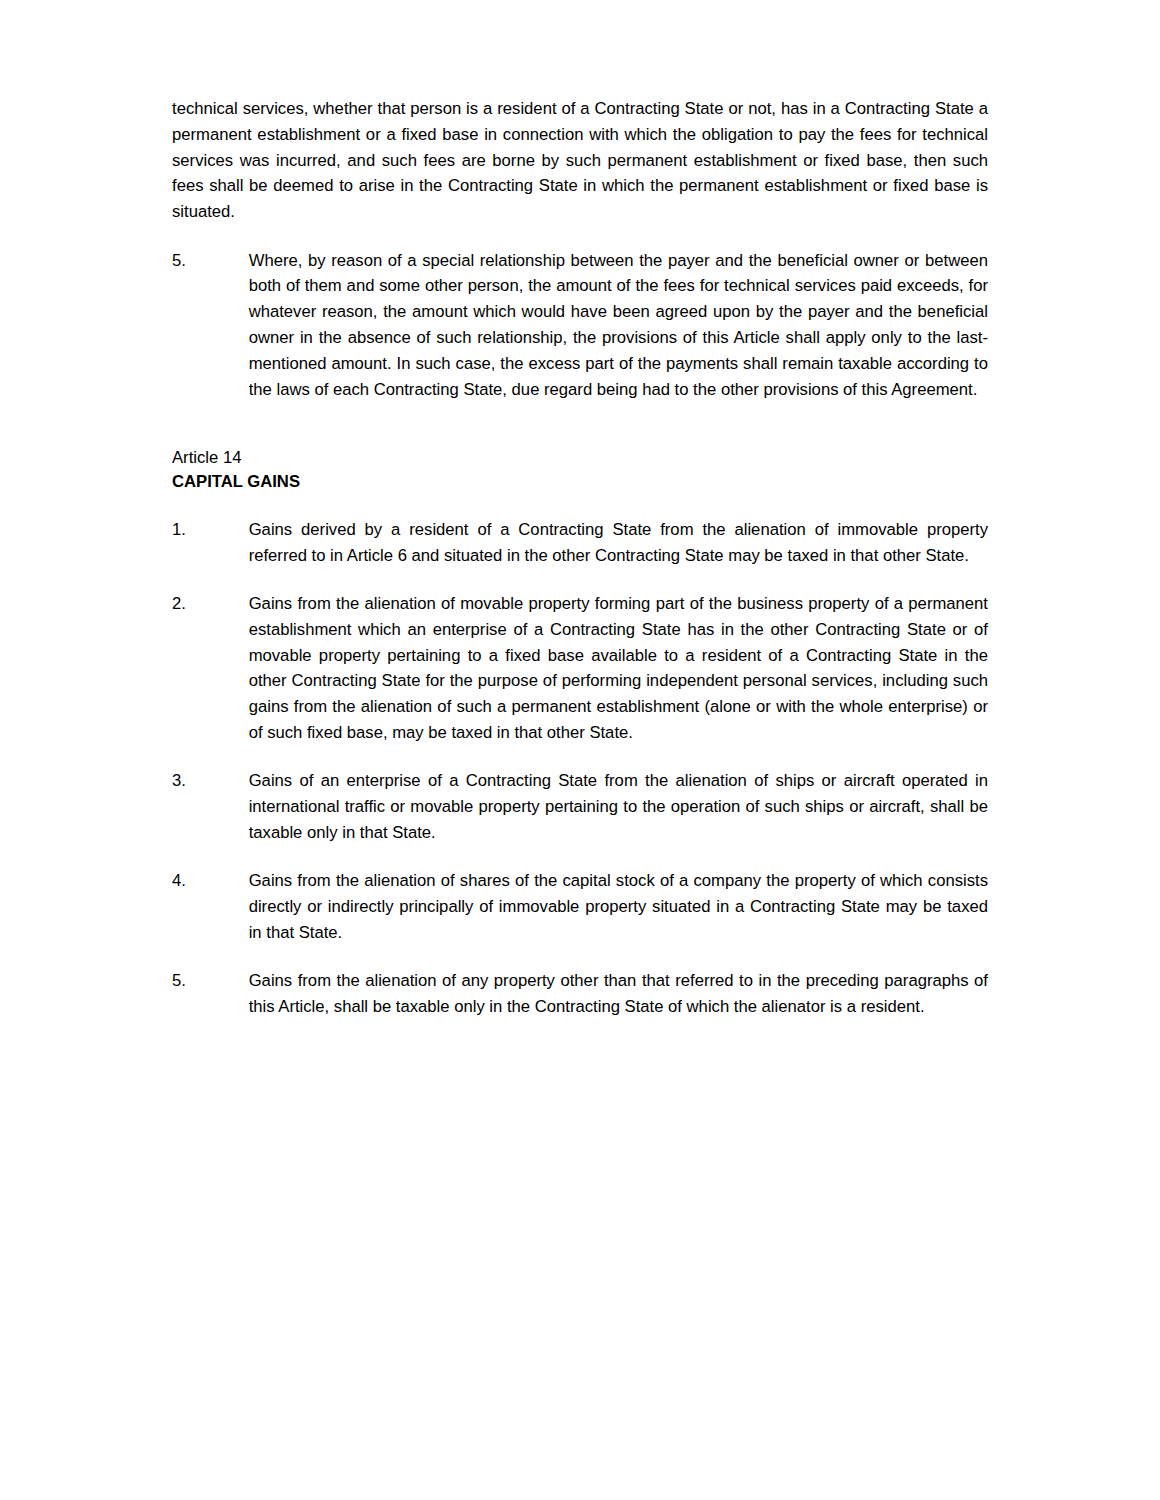technical services, whether that person is a resident of a Contracting State or not, has in a Contracting State a permanent establishment or a fixed base in connection with which the obligation to pay the fees for technical services was incurred, and such fees are borne by such permanent establishment or fixed base, then such fees shall be deemed to arise in the Contracting State in which the permanent establishment or fixed base is situated.
5. Where, by reason of a special relationship between the payer and the beneficial owner or between both of them and some other person, the amount of the fees for technical services paid exceeds, for whatever reason, the amount which would have been agreed upon by the payer and the beneficial owner in the absence of such relationship, the provisions of this Article shall apply only to the last-mentioned amount. In such case, the excess part of the payments shall remain taxable according to the laws of each Contracting State, due regard being had to the other provisions of this Agreement.
Article 14
Capital Gains
1. Gains derived by a resident of a Contracting State from the alienation of immovable property referred to in Article 6 and situated in the other Contracting State may be taxed in that other State.
2. Gains from the alienation of movable property forming part of the business property of a permanent establishment which an enterprise of a Contracting State has in the other Contracting State or of movable property pertaining to a fixed base available to a resident of a Contracting State in the other Contracting State for the purpose of performing independent personal services, including such gains from the alienation of such a permanent establishment (alone or with the whole enterprise) or of such fixed base, may be taxed in that other State.
3. Gains of an enterprise of a Contracting State from the alienation of ships or aircraft operated in international traffic or movable property pertaining to the operation of such ships or aircraft, shall be taxable only in that State.
4. Gains from the alienation of shares of the capital stock of a company the property of which consists directly or indirectly principally of immovable property situated in a Contracting State may be taxed in that State.
5. Gains from the alienation of any property other than that referred to in the preceding paragraphs of this Article, shall be taxable only in the Contracting State of which the alienator is a resident.